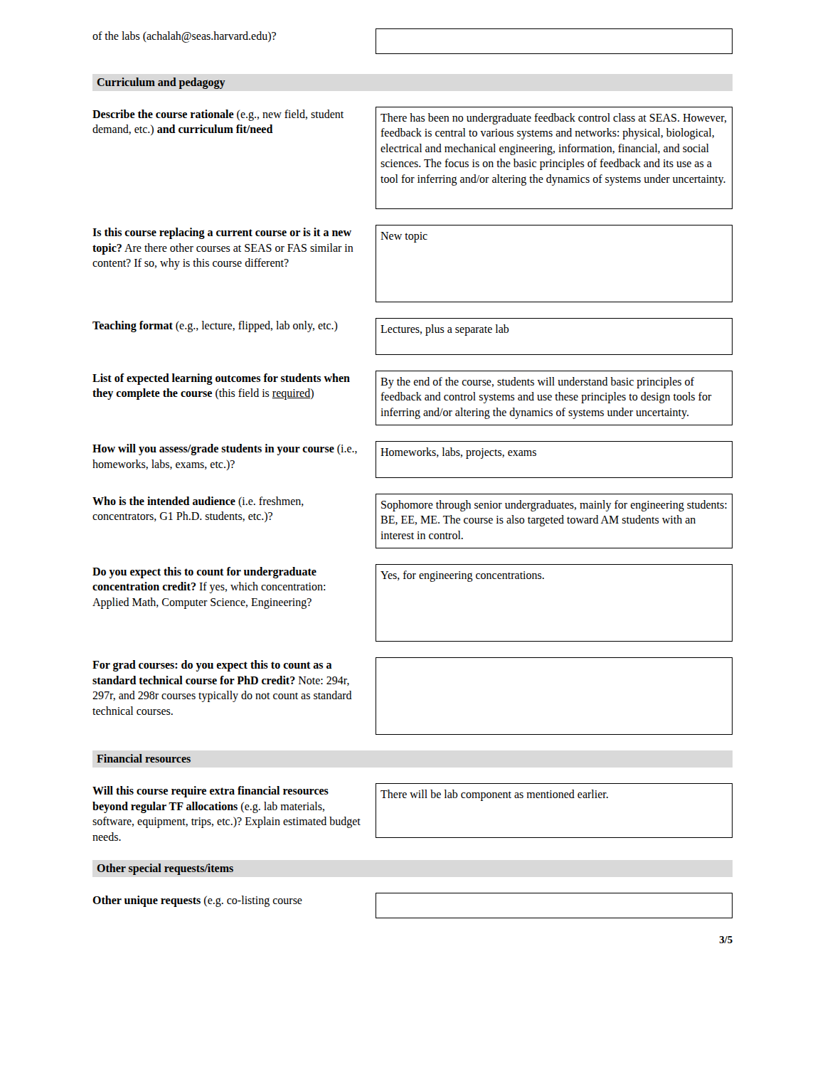of the labs (achalah@seas.harvard.edu)?
Curriculum and pedagogy
Describe the course rationale (e.g., new field, student demand, etc.) and curriculum fit/need
There has been no undergraduate feedback control class at SEAS. However, feedback is central to various systems and networks: physical, biological, electrical and mechanical engineering, information, financial, and social sciences. The focus is on the basic principles of feedback and its use as a tool for inferring and/or altering the dynamics of systems under uncertainty.
Is this course replacing a current course or is it a new topic? Are there other courses at SEAS or FAS similar in content? If so, why is this course different?
New topic
Teaching format (e.g., lecture, flipped, lab only, etc.)
Lectures, plus a separate lab
List of expected learning outcomes for students when they complete the course (this field is required)
By the end of the course, students will understand basic principles of feedback and control systems and use these principles to design tools for inferring and/or altering the dynamics of systems under uncertainty.
How will you assess/grade students in your course (i.e., homeworks, labs, exams, etc.)?
Homeworks, labs, projects, exams
Who is the intended audience (i.e. freshmen, concentrators, G1 Ph.D. students, etc.)?
Sophomore through senior undergraduates, mainly for engineering students: BE, EE, ME. The course is also targeted toward AM students with an interest in control.
Do you expect this to count for undergraduate concentration credit? If yes, which concentration: Applied Math, Computer Science, Engineering?
Yes, for engineering concentrations.
For grad courses: do you expect this to count as a standard technical course for PhD credit? Note: 294r, 297r, and 298r courses typically do not count as standard technical courses.
Financial resources
Will this course require extra financial resources beyond regular TF allocations (e.g. lab materials, software, equipment, trips, etc.)? Explain estimated budget needs.
There will be lab component as mentioned earlier.
Other special requests/items
Other unique requests (e.g. co-listing course
3/5